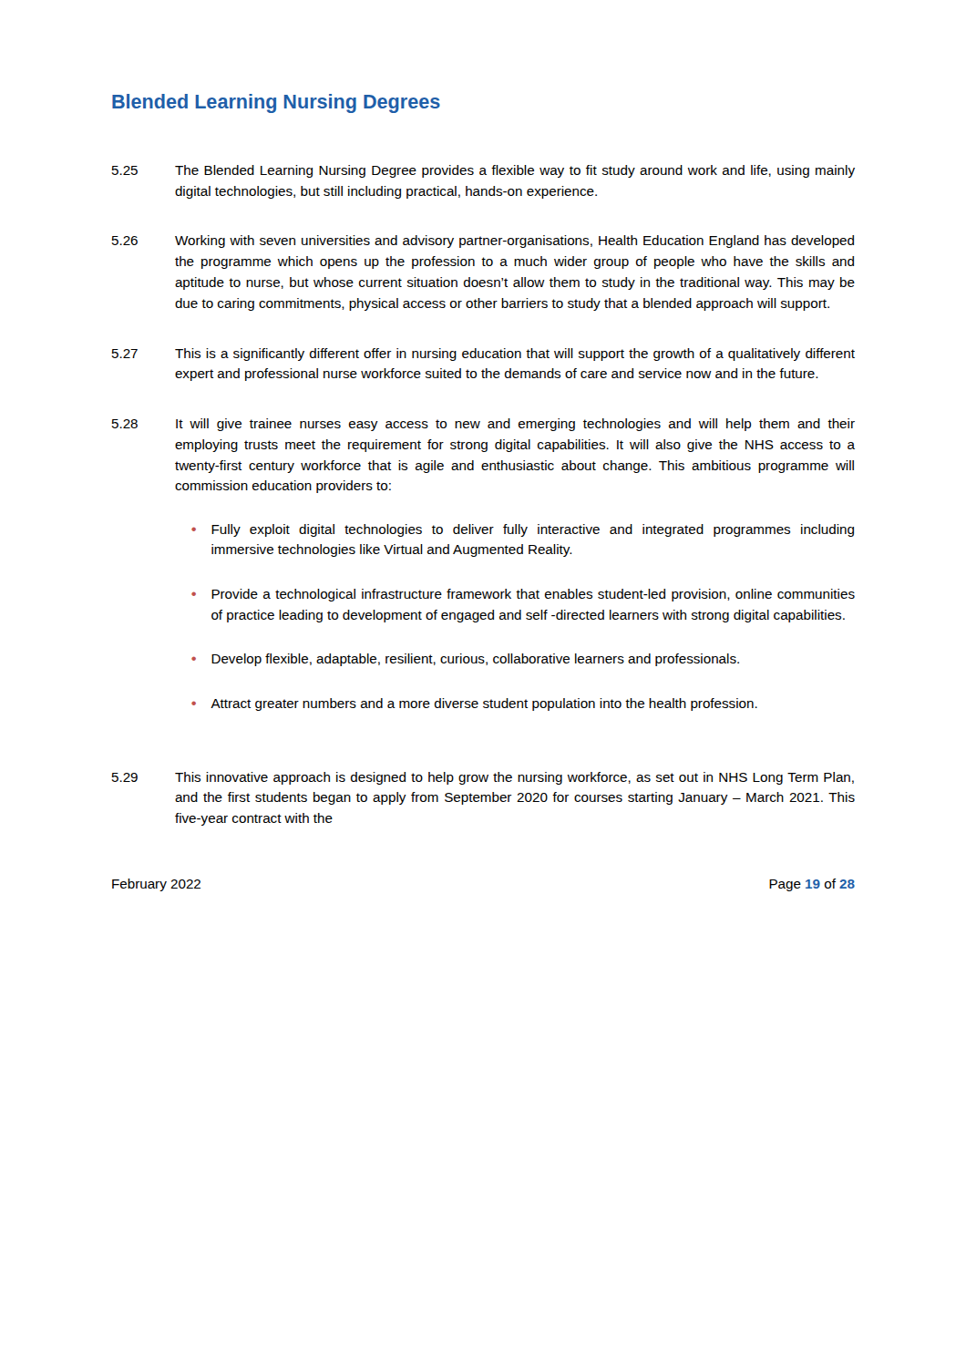Blended Learning Nursing Degrees
5.25
The Blended Learning Nursing Degree provides a flexible way to fit study around work and life, using mainly digital technologies, but still including practical, hands-on experience.
5.26
Working with seven universities and advisory partner-organisations, Health Education England has developed the programme which opens up the profession to a much wider group of people who have the skills and aptitude to nurse, but whose current situation doesn’t allow them to study in the traditional way. This may be due to caring commitments, physical access or other barriers to study that a blended approach will support.
5.27
This is a significantly different offer in nursing education that will support the growth of a qualitatively different expert and professional nurse workforce suited to the demands of care and service now and in the future.
5.28
It will give trainee nurses easy access to new and emerging technologies and will help them and their employing trusts meet the requirement for strong digital capabilities. It will also give the NHS access to a twenty-first century workforce that is agile and enthusiastic about change. This ambitious programme will commission education providers to:
Fully exploit digital technologies to deliver fully interactive and integrated programmes including immersive technologies like Virtual and Augmented Reality.
Provide a technological infrastructure framework that enables student-led provision, online communities of practice leading to development of engaged and self -directed learners with strong digital capabilities.
Develop flexible, adaptable, resilient, curious, collaborative learners and professionals.
Attract greater numbers and a more diverse student population into the health profession.
5.29
This innovative approach is designed to help grow the nursing workforce, as set out in NHS Long Term Plan, and the first students began to apply from September 2020 for courses starting January – March 2021. This five-year contract with the
February 2022
Page 19 of 28